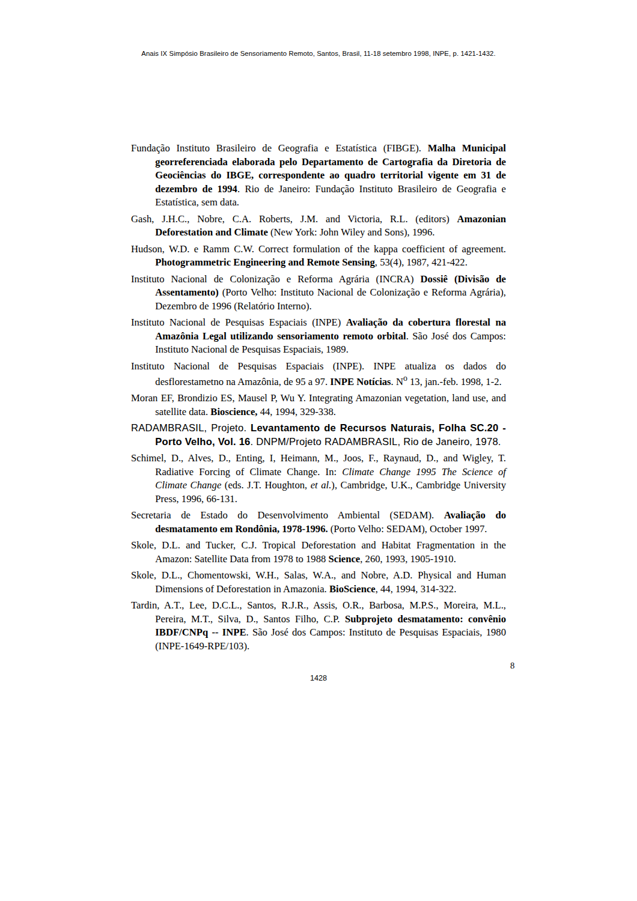Anais IX Simpósio Brasileiro de Sensoriamento Remoto, Santos, Brasil, 11-18 setembro 1998, INPE, p. 1421-1432.
Fundação Instituto Brasileiro de Geografia e Estatística (FIBGE). Malha Municipal georreferenciada elaborada pelo Departamento de Cartografia da Diretoria de Geociências do IBGE, correspondente ao quadro territorial vigente em 31 de dezembro de 1994. Rio de Janeiro: Fundação Instituto Brasileiro de Geografia e Estatística, sem data.
Gash, J.H.C., Nobre, C.A. Roberts, J.M. and Victoria, R.L. (editors) Amazonian Deforestation and Climate (New York: John Wiley and Sons), 1996.
Hudson, W.D. e Ramm C.W. Correct formulation of the kappa coefficient of agreement. Photogrammetric Engineering and Remote Sensing, 53(4), 1987, 421-422.
Instituto Nacional de Colonização e Reforma Agrária (INCRA) Dossiê (Divisão de Assentamento) (Porto Velho: Instituto Nacional de Colonização e Reforma Agrária), Dezembro de 1996 (Relatório Interno).
Instituto Nacional de Pesquisas Espaciais (INPE) Avaliação da cobertura florestal na Amazônia Legal utilizando sensoriamento remoto orbital. São José dos Campos: Instituto Nacional de Pesquisas Espaciais, 1989.
Instituto Nacional de Pesquisas Espaciais (INPE). INPE atualiza os dados do desflorestametno na Amazônia, de 95 a 97. INPE Notícias. No 13, jan.-feb. 1998, 1-2.
Moran EF, Brondizio ES, Mausel P, Wu Y. Integrating Amazonian vegetation, land use, and satellite data. Bioscience, 44, 1994, 329-338.
RADAMBRASIL, Projeto. Levantamento de Recursos Naturais, Folha SC.20 - Porto Velho, Vol. 16. DNPM/Projeto RADAMBRASIL, Rio de Janeiro, 1978.
Schimel, D., Alves, D., Enting, I, Heimann, M., Joos, F., Raynaud, D., and Wigley, T. Radiative Forcing of Climate Change. In: Climate Change 1995 The Science of Climate Change (eds. J.T. Houghton, et al.), Cambridge, U.K., Cambridge University Press, 1996, 66-131.
Secretaria de Estado do Desenvolvimento Ambiental (SEDAM). Avaliação do desmatamento em Rondônia, 1978-1996. (Porto Velho: SEDAM), October 1997.
Skole, D.L. and Tucker, C.J. Tropical Deforestation and Habitat Fragmentation in the Amazon: Satellite Data from 1978 to 1988 Science, 260, 1993, 1905-1910.
Skole, D.L., Chomentowski, W.H., Salas, W.A., and Nobre, A.D. Physical and Human Dimensions of Deforestation in Amazonia. BioScience, 44, 1994, 314-322.
Tardin, A.T., Lee, D.C.L., Santos, R.J.R., Assis, O.R., Barbosa, M.P.S., Moreira, M.L., Pereira, M.T., Silva, D., Santos Filho, C.P. Subprojeto desmatamento: convênio IBDF/CNPq -- INPE. São José dos Campos: Instituto de Pesquisas Espaciais, 1980 (INPE-1649-RPE/103).
8
1428